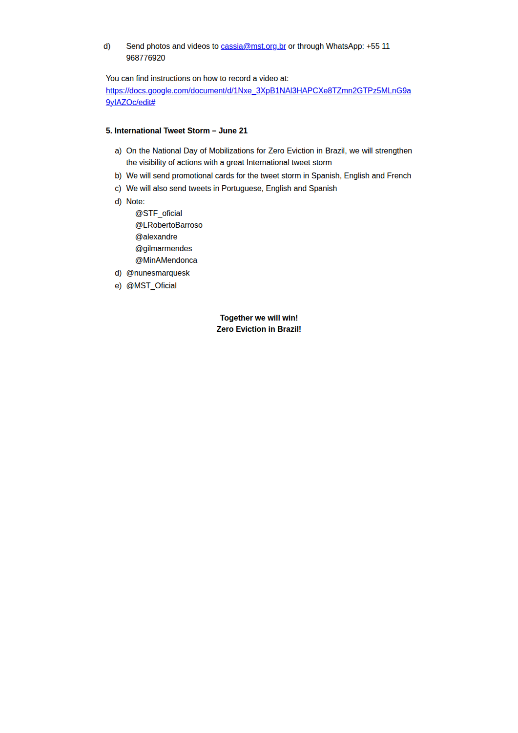d) Send photos and videos to cassia@mst.org.br or through WhatsApp: +55 11 968776920
You can find instructions on how to record a video at:
https://docs.google.com/document/d/1Nxe_3XpB1NAl3HAPCXe8TZmn2GTPz5MLnG9a9yIAZOc/edit#
5. International Tweet Storm – June 21
a) On the National Day of Mobilizations for Zero Eviction in Brazil, we will strengthen the visibility of actions with a great International tweet storm
b) We will send promotional cards for the tweet storm in Spanish, English and French
c) We will also send tweets in Portuguese, English and Spanish
d) Note:
@STF_oficial
@LRobertoBarroso
@alexandre
@gilmarmendes
@MinAMendonca
d)@nunesmarquesk
e)@MST_Oficial
Together we will win! Zero Eviction in Brazil!